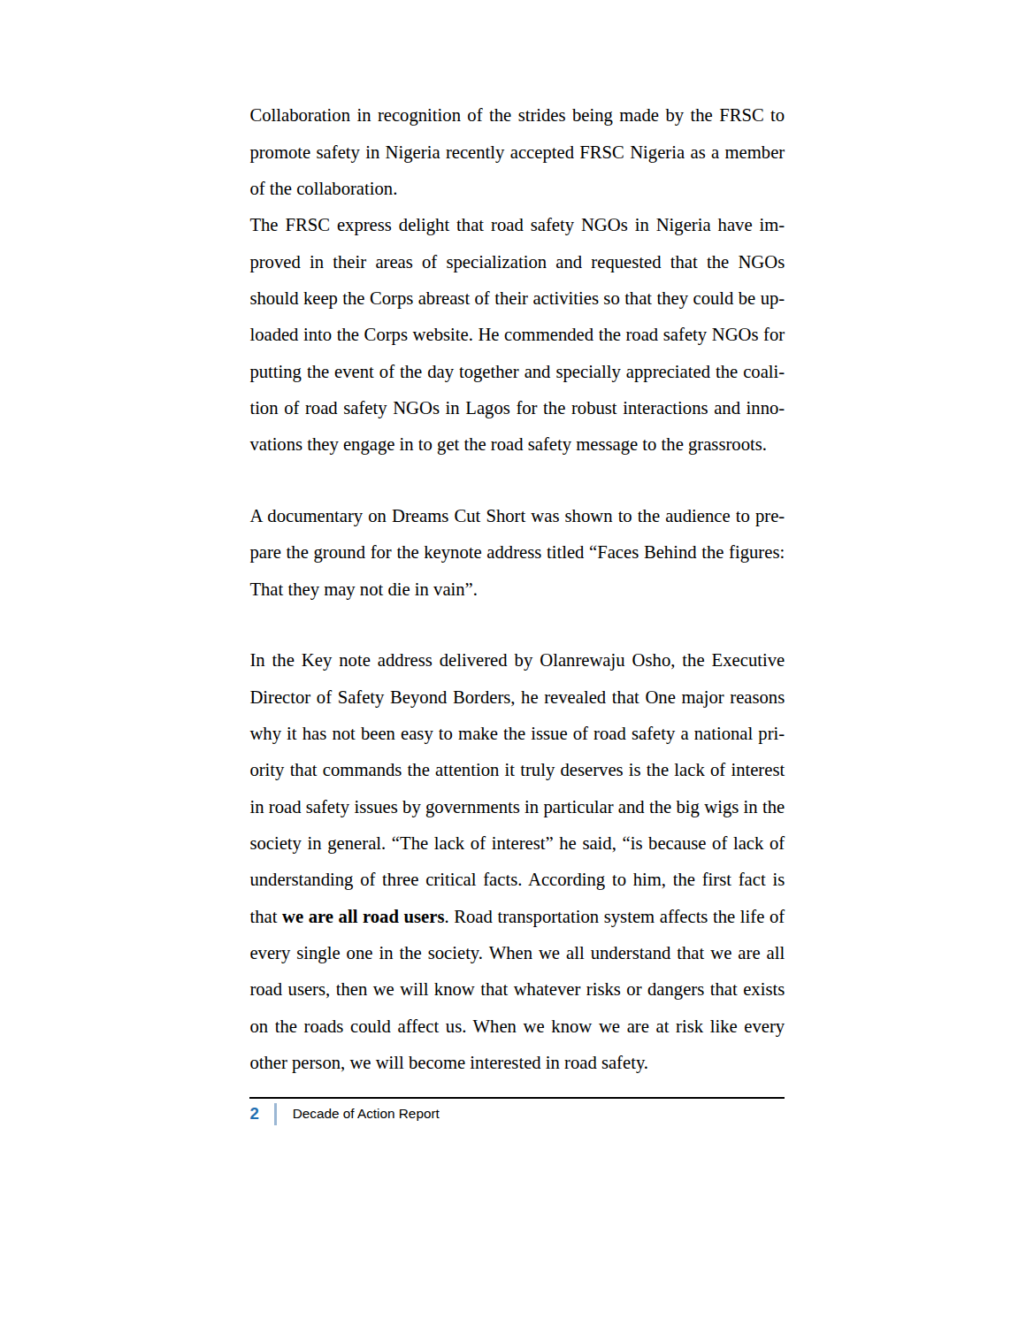Collaboration in recognition of the strides being made by the FRSC to promote safety in Nigeria recently accepted FRSC Nigeria as a member of the collaboration.
The FRSC express delight that road safety NGOs in Nigeria have improved in their areas of specialization and requested that the NGOs should keep the Corps abreast of their activities so that they could be uploaded into the Corps website. He commended the road safety NGOs for putting the event of the day together and specially appreciated the coalition of road safety NGOs in Lagos for the robust interactions and innovations they engage in to get the road safety message to the grassroots.
A documentary on Dreams Cut Short was shown to the audience to prepare the ground for the keynote address titled “Faces Behind the figures: That they may not die in vain”.
In the Key note address delivered by Olanrewaju Osho, the Executive Director of Safety Beyond Borders, he revealed that One major reasons why it has not been easy to make the issue of road safety a national priority that commands the attention it truly deserves is the lack of interest in road safety issues by governments in particular and the big wigs in the society in general. “The lack of interest” he said, “is because of lack of understanding of three critical facts. According to him, the first fact is that we are all road users. Road transportation system affects the life of every single one in the society. When we all understand that we are all road users, then we will know that whatever risks or dangers that exists on the roads could affect us. When we know we are at risk like every other person, we will become interested in road safety.
2 Decade of Action Report